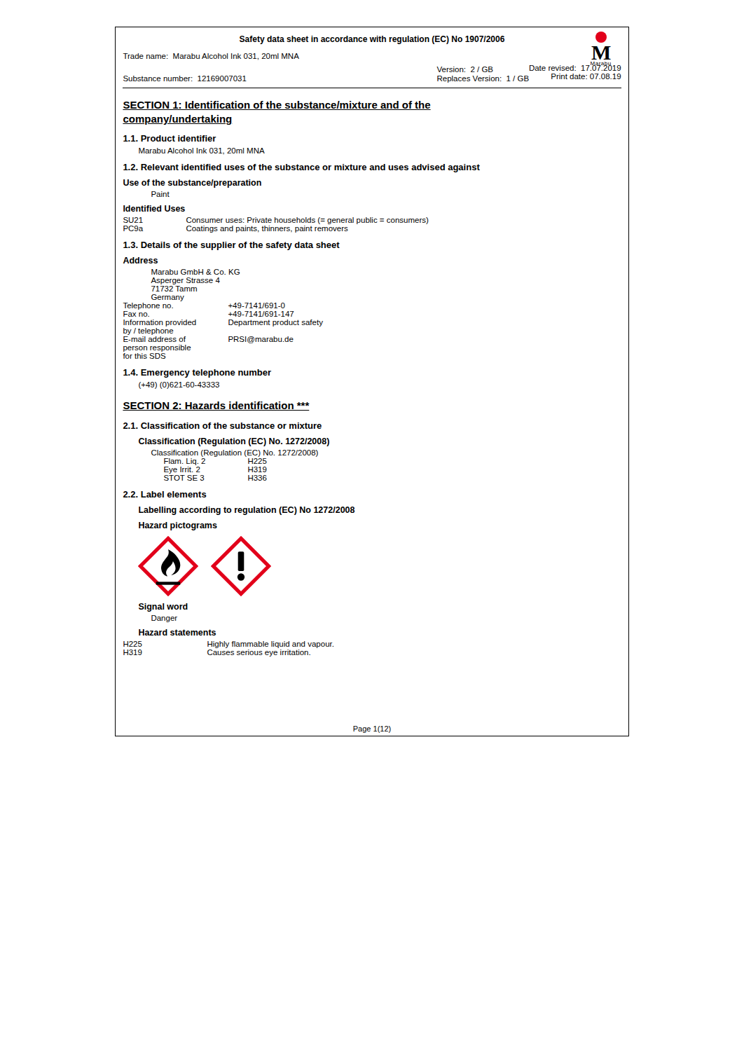M
Marabu
Safety data sheet in accordance with regulation (EC) No 1907/2006
Trade name: Marabu Alcohol Ink 031, 20ml MNA
Substance number: 12169007031
Version: 2 / GB
Replaces Version: 1 / GB
Date revised: 17.07.2019
Print date: 07.08.19
SECTION 1: Identification of the substance/mixture and of the
company/undertaking
1.1. Product identifier
Marabu Alcohol Ink 031, 20ml MNA
1.2. Relevant identified uses of the substance or mixture and uses advised against
Use of the substance/preparation
Paint
Identified Uses
SU21
Consumer uses: Private households (= general public = consumers)
PC9a
Coatings and paints, thinners, paint removers
1.3. Details of the supplier of the safety data sheet
Address
Marabu GmbH & Co. KG
Asperger Strasse 4
71732 Tamm
Germany
Telephone no.
+49-7141/691-0
Fax no.
+49-7141/691-147
Information provided
by / telephone
Department product safety
E-mail address of
person responsible
for this SDS
PRSI@marabu.de
1.4. Emergency telephone number
(+49) (0)621-60-43333
SECTION 2: Hazards identification ***
2.1. Classification of the substance or mixture
Classification (Regulation (EC) No. 1272/2008)
Classification (Regulation (EC) No. 1272/2008)
Flam. Liq. 2
H225
Eye Irrit. 2
H319
STOT SE 3
H336
2.2. Label elements
Labelling according to regulation (EC) No 1272/2008
Hazard pictograms
Signal word
Danger
Hazard statements
H225
Highly flammable liquid and vapour.
H319
Causes serious eye irritation.
Page 1(12)